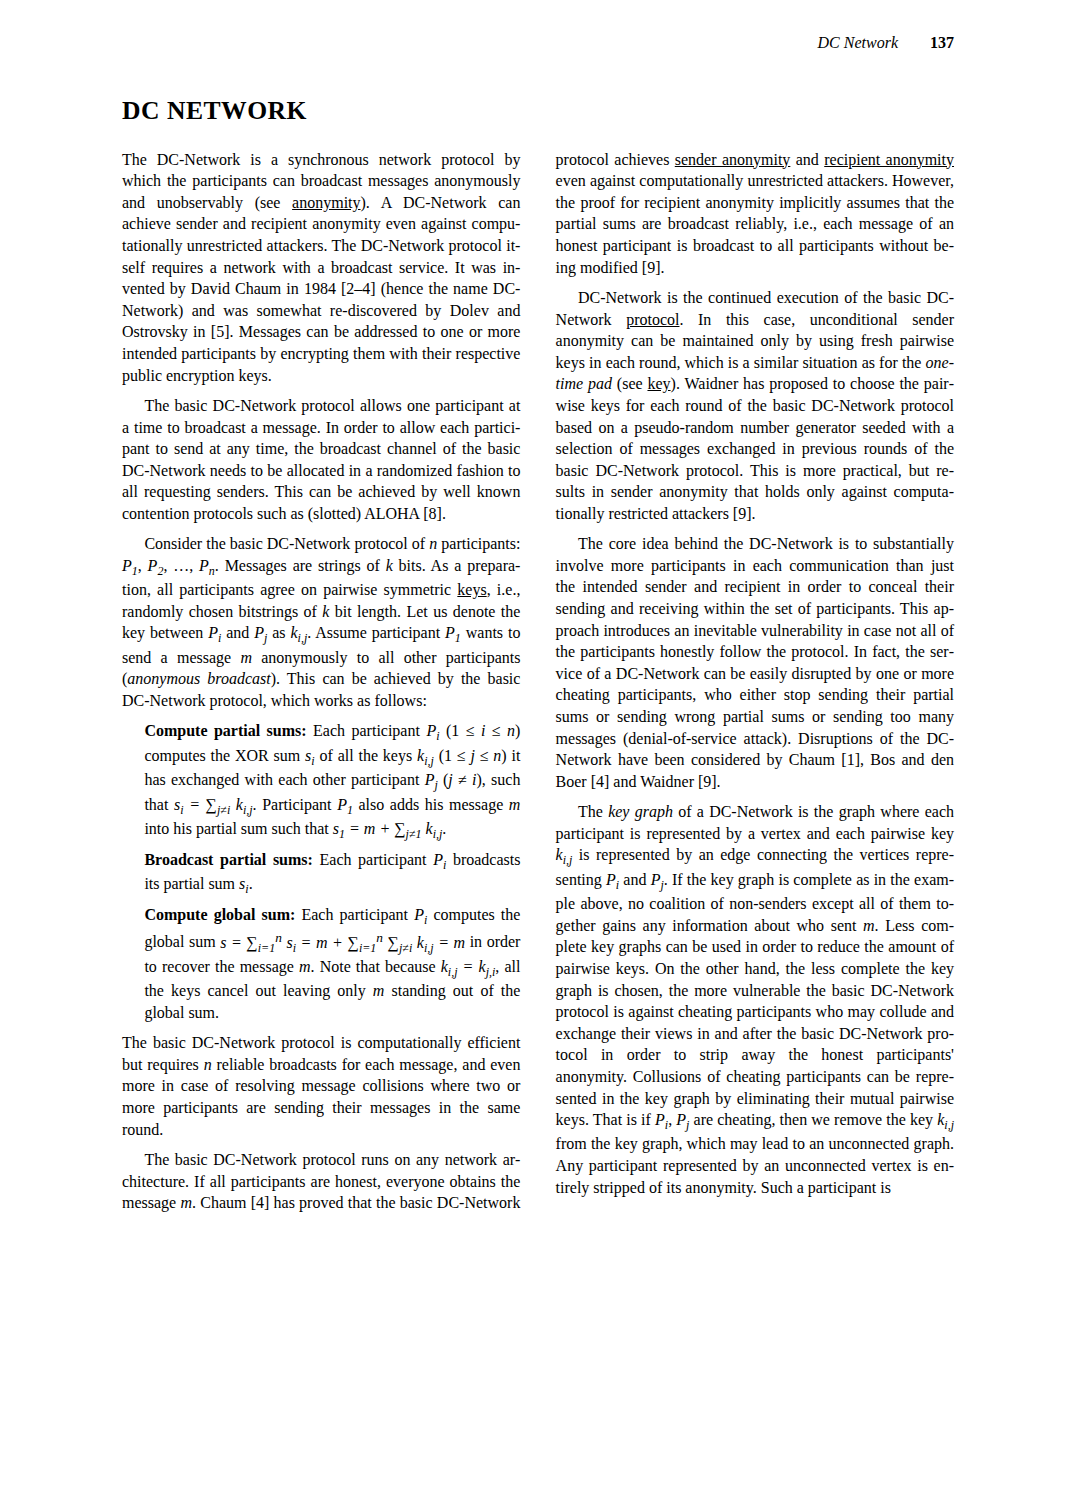DC Network 137
DC NETWORK
The DC-Network is a synchronous network protocol by which the participants can broadcast messages anonymously and unobservably (see anonymity). A DC-Network can achieve sender and recipient anonymity even against computationally unrestricted attackers. The DC-Network protocol itself requires a network with a broadcast service. It was invented by David Chaum in 1984 [2–4] (hence the name DC-Network) and was somewhat re-discovered by Dolev and Ostrovsky in [5]. Messages can be addressed to one or more intended participants by encrypting them with their respective public encryption keys.
The basic DC-Network protocol allows one participant at a time to broadcast a message. In order to allow each participant to send at any time, the broadcast channel of the basic DC-Network needs to be allocated in a randomized fashion to all requesting senders. This can be achieved by well known contention protocols such as (slotted) ALOHA [8].
Consider the basic DC-Network protocol of n participants: P1, P2, …, Pn. Messages are strings of k bits. As a preparation, all participants agree on pairwise symmetric keys, i.e., randomly chosen bitstrings of k bit length. Let us denote the key between Pi and Pj as ki,j. Assume participant P1 wants to send a message m anonymously to all other participants (anonymous broadcast). This can be achieved by the basic DC-Network protocol, which works as follows:
Compute partial sums:
Each participant Pi (1 ≤ i ≤ n) computes the XOR sum si of all the keys ki,j (1 ≤ j ≤ n) it has exchanged with each other participant Pj (j ≠ i), such that si = ∑j≠i ki,j. Participant P1 also adds his message m into his partial sum such that s1 = m + ∑j≠1 ki,j.
Broadcast partial sums:
Each participant Pi broadcasts its partial sum si.
Compute global sum:
Each participant Pi computes the global sum s = ∑i=1n si = m + ∑i=1n ∑j≠i ki,j = m in order to recover the message m. Note that because ki,j = kj,i, all the keys cancel out leaving only m standing out of the global sum.
The basic DC-Network protocol is computationally efficient but requires n reliable broadcasts for each message, and even more in case of resolving message collisions where two or more participants are sending their messages in the same round.
The basic DC-Network protocol runs on any network architecture. If all participants are honest, everyone obtains the message m. Chaum [4] has proved that the basic DC-Network protocol achieves sender anonymity and recipient anonymity even against computationally unrestricted attackers. However, the proof for recipient anonymity implicitly assumes that the partial sums are broadcast reliably, i.e., each message of an honest participant is broadcast to all participants without being modified [9].
DC-Network is the continued execution of the basic DC-Network protocol. In this case, unconditional sender anonymity can be maintained only by using fresh pairwise keys in each round, which is a similar situation as for the one-time pad (see key). Waidner has proposed to choose the pairwise keys for each round of the basic DC-Network protocol based on a pseudo-random number generator seeded with a selection of messages exchanged in previous rounds of the basic DC-Network protocol. This is more practical, but results in sender anonymity that holds only against computationally restricted attackers [9].
The core idea behind the DC-Network is to substantially involve more participants in each communication than just the intended sender and recipient in order to conceal their sending and receiving within the set of participants. This approach introduces an inevitable vulnerability in case not all of the participants honestly follow the protocol. In fact, the service of a DC-Network can be easily disrupted by one or more cheating participants, who either stop sending their partial sums or sending wrong partial sums or sending too many messages (denial-of-service attack). Disruptions of the DC-Network have been considered by Chaum [1], Bos and den Boer [4] and Waidner [9].
The key graph of a DC-Network is the graph where each participant is represented by a vertex and each pairwise key ki,j is represented by an edge connecting the vertices representing Pi and Pj. If the key graph is complete as in the example above, no coalition of non-senders except all of them together gains any information about who sent m. Less complete key graphs can be used in order to reduce the amount of pairwise keys. On the other hand, the less complete the key graph is chosen, the more vulnerable the basic DC-Network protocol is against cheating participants who may collude and exchange their views in and after the basic DC-Network protocol in order to strip away the honest participants' anonymity. Collusions of cheating participants can be represented in the key graph by eliminating their mutual pairwise keys. That is if Pi, Pj are cheating, then we remove the key ki,j from the key graph, which may lead to an unconnected graph. Any participant represented by an unconnected vertex is entirely stripped of its anonymity. Such a participant is